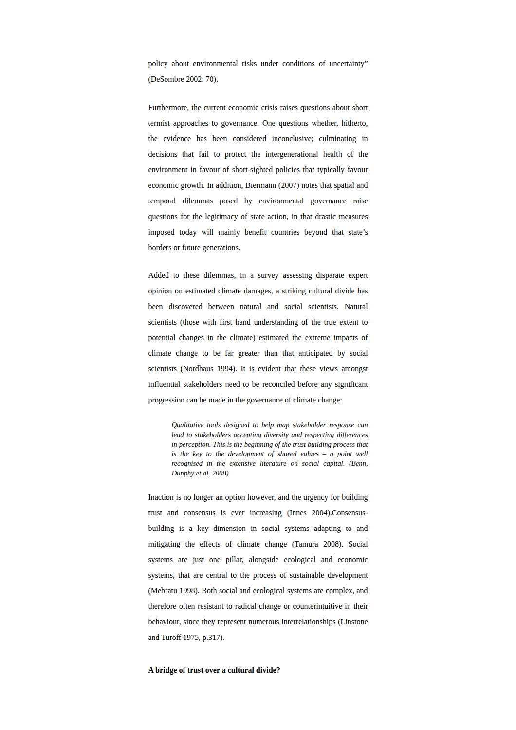policy about environmental risks under conditions of uncertainty” (DeSombre 2002: 70).
Furthermore, the current economic crisis raises questions about short termist approaches to governance. One questions whether, hitherto, the evidence has been considered inconclusive; culminating in decisions that fail to protect the intergenerational health of the environment in favour of short-sighted policies that typically favour economic growth. In addition, Biermann (2007) notes that spatial and temporal dilemmas posed by environmental governance raise questions for the legitimacy of state action, in that drastic measures imposed today will mainly benefit countries beyond that state’s borders or future generations.
Added to these dilemmas, in a survey assessing disparate expert opinion on estimated climate damages, a striking cultural divide has been discovered between natural and social scientists. Natural scientists (those with first hand understanding of the true extent to potential changes in the climate) estimated the extreme impacts of climate change to be far greater than that anticipated by social scientists (Nordhaus 1994). It is evident that these views amongst influential stakeholders need to be reconciled before any significant progression can be made in the governance of climate change:
Qualitative tools designed to help map stakeholder response can lead to stakeholders accepting diversity and respecting differences in perception. This is the beginning of the trust building process that is the key to the development of shared values – a point well recognised in the extensive literature on social capital. (Benn, Dunphy et al. 2008)
Inaction is no longer an option however, and the urgency for building trust and consensus is ever increasing (Innes 2004).Consensus-building is a key dimension in social systems adapting to and mitigating the effects of climate change (Tamura 2008). Social systems are just one pillar, alongside ecological and economic systems, that are central to the process of sustainable development (Mebratu 1998). Both social and ecological systems are complex, and therefore often resistant to radical change or counterintuitive in their behaviour, since they represent numerous interrelationships (Linstone and Turoff 1975, p.317).
A bridge of trust over a cultural divide?